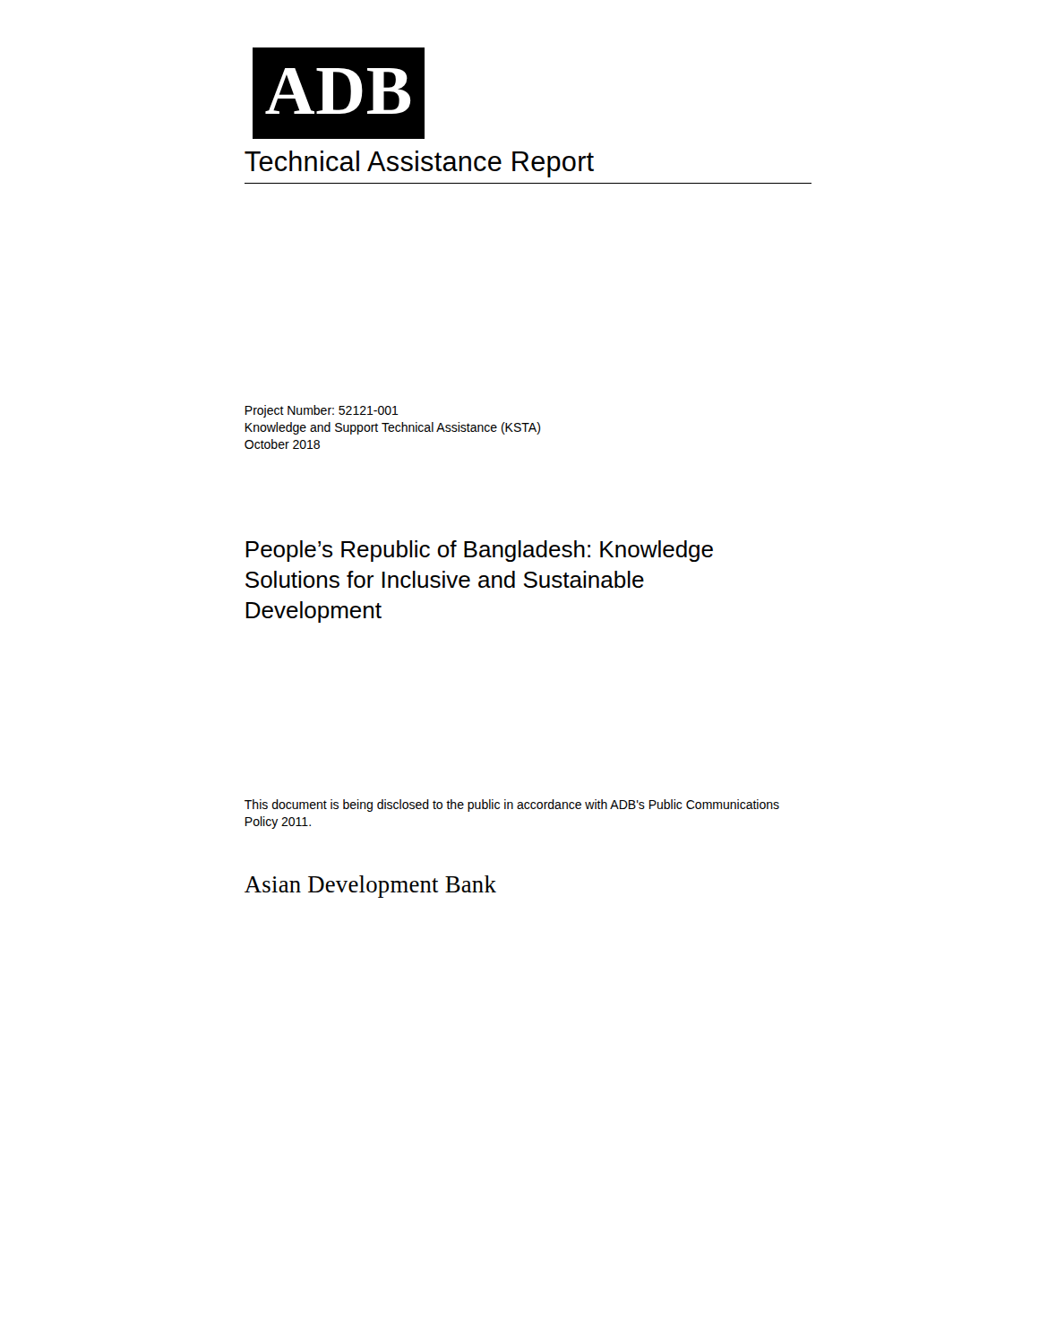ADB
Technical Assistance Report
Project Number: 52121-001
Knowledge and Support Technical Assistance (KSTA)
October 2018
People’s Republic of Bangladesh: Knowledge Solutions for Inclusive and Sustainable Development
This document is being disclosed to the public in accordance with ADB's Public Communications Policy 2011.
Asian Development Bank